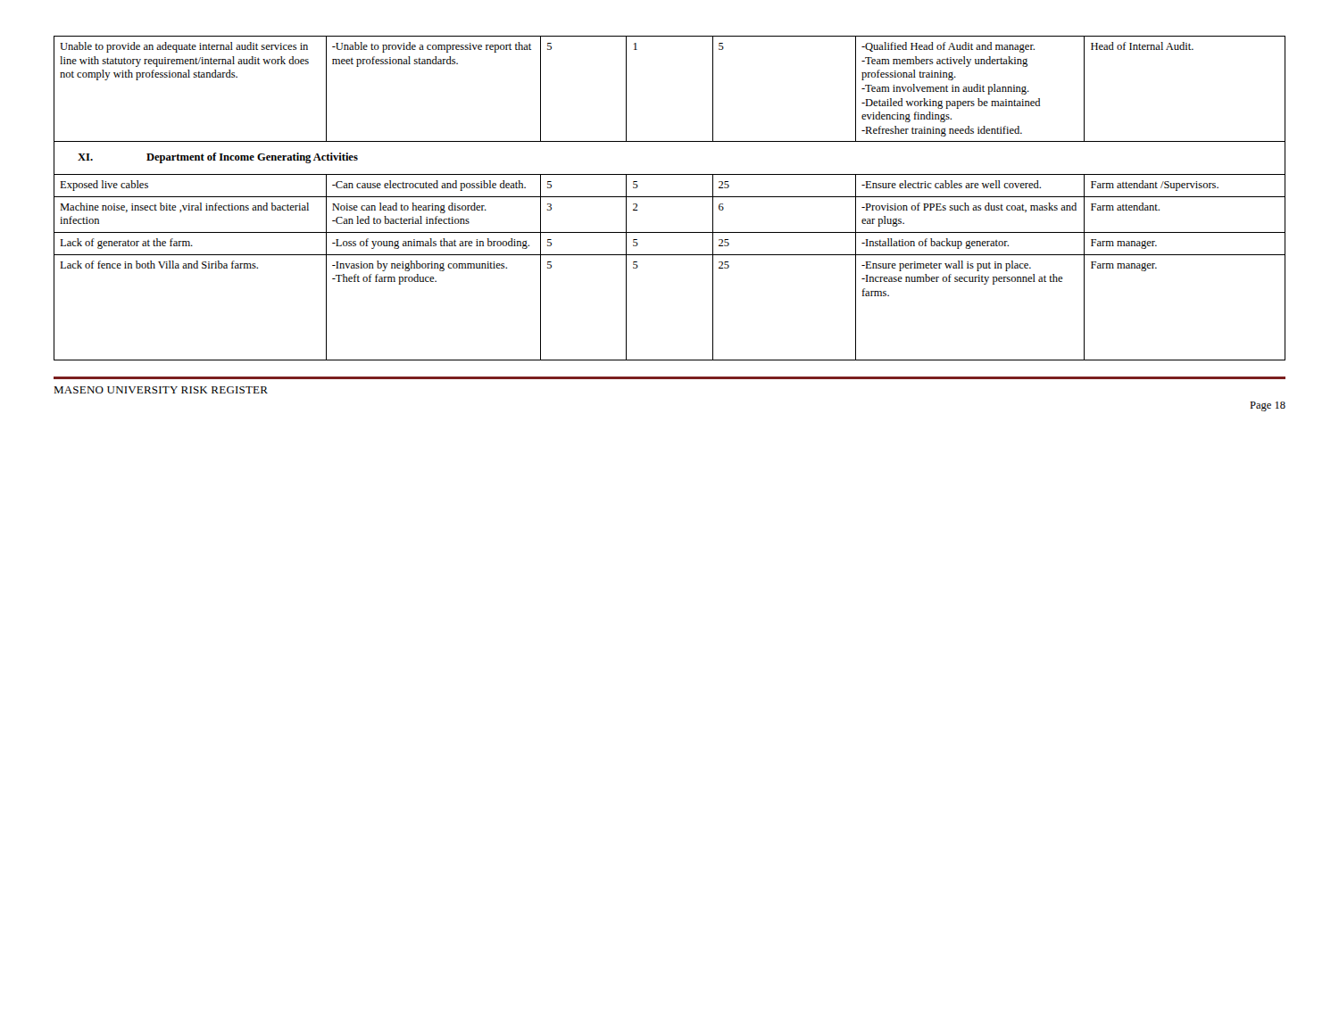| Unable to provide an adequate internal audit services in line with statutory requirement/internal audit work does not comply with professional standards. | -Unable to provide a compressive report that meet professional standards. | 5 | 1 | 5 | -Qualified Head of Audit and manager. -Team members actively undertaking professional training. -Team involvement in audit planning. -Detailed working papers be maintained evidencing findings. -Refresher training needs identified. | Head of Internal Audit. |
| XI. Department of Income Generating Activities |
| Exposed live cables | -Can cause electrocuted and possible death. | 5 | 5 | 25 | -Ensure electric cables are well covered. | Farm attendant /Supervisors. |
| Machine noise, insect bite ,viral infections and bacterial infection | Noise can lead to hearing disorder. -Can led to bacterial infections | 3 | 2 | 6 | -Provision of PPEs such as dust coat, masks and ear plugs. | Farm attendant. |
| Lack of generator at the farm. | -Loss of young animals that are in brooding. | 5 | 5 | 25 | -Installation of backup generator. | Farm manager. |
| Lack of fence in both Villa and Siriba farms. | -Invasion by neighboring communities. -Theft of farm produce. | 5 | 5 | 25 | -Ensure perimeter wall is put in place. -Increase number of security personnel at the farms. | Farm manager. |
MASENO UNIVERSITY RISK REGISTER
Page 18